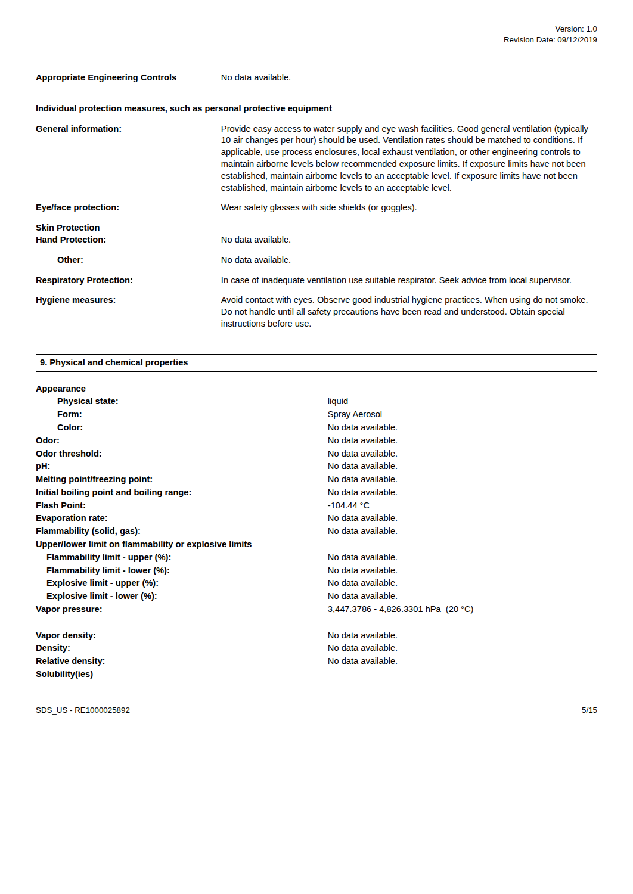Version: 1.0
Revision Date: 09/12/2019
| Appropriate Engineering Controls | No data available. |
Individual protection measures, such as personal protective equipment
| General information: | Provide easy access to water supply and eye wash facilities. Good general ventilation (typically 10 air changes per hour) should be used. Ventilation rates should be matched to conditions. If applicable, use process enclosures, local exhaust ventilation, or other engineering controls to maintain airborne levels below recommended exposure limits. If exposure limits have not been established, maintain airborne levels to an acceptable level. If exposure limits have not been established, maintain airborne levels to an acceptable level. |
| Eye/face protection: | Wear safety glasses with side shields (or goggles). |
| Skin Protection Hand Protection: | No data available. |
| Other: | No data available. |
| Respiratory Protection: | In case of inadequate ventilation use suitable respirator. Seek advice from local supervisor. |
| Hygiene measures: | Avoid contact with eyes. Observe good industrial hygiene practices. When using do not smoke. Do not handle until all safety precautions have been read and understood. Obtain special instructions before use. |
9. Physical and chemical properties
| Appearance | |
| Physical state: | liquid |
| Form: | Spray Aerosol |
| Color: | No data available. |
| Odor: | No data available. |
| Odor threshold: | No data available. |
| pH: | No data available. |
| Melting point/freezing point: | No data available. |
| Initial boiling point and boiling range: | No data available. |
| Flash Point: | -104.44 °C |
| Evaporation rate: | No data available. |
| Flammability (solid, gas): | No data available. |
| Upper/lower limit on flammability or explosive limits | |
| Flammability limit - upper (%): | No data available. |
| Flammability limit - lower (%): | No data available. |
| Explosive limit - upper (%): | No data available. |
| Explosive limit - lower (%): | No data available. |
| Vapor pressure: | 3,447.3786 - 4,826.3301 hPa (20 °C) |
| Vapor density: | No data available. |
| Density: | No data available. |
| Relative density: | No data available. |
| Solubility(ies) | |
SDS_US - RE1000025892 5/15